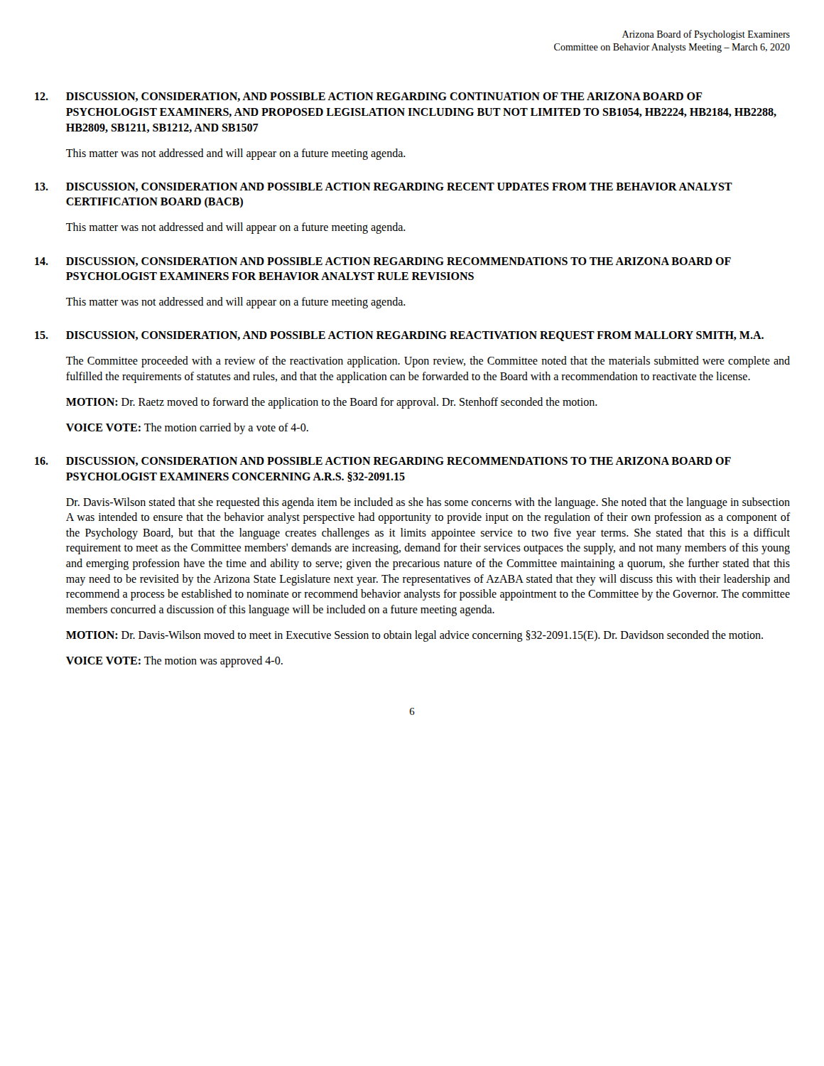Arizona Board of Psychologist Examiners
Committee on Behavior Analysts Meeting – March 6, 2020
12. Discussion, consideration, and possible action regarding continuation of the Arizona Board of Psychologist Examiners, and proposed legislation including but not limited to SB1054, HB2224, HB2184, HB2288, HB2809, SB1211, SB1212, and SB1507
This matter was not addressed and will appear on a future meeting agenda.
13. Discussion, consideration and possible action regarding recent updates from the Behavior Analyst Certification Board (BACB)
This matter was not addressed and will appear on a future meeting agenda.
14. Discussion, consideration and possible action regarding recommendations to the Arizona Board of Psychologist Examiners for Behavior Analyst rule revisions
This matter was not addressed and will appear on a future meeting agenda.
15. Discussion, consideration, and possible action regarding reactivation request from Mallory Smith, M.A.
The Committee proceeded with a review of the reactivation application. Upon review, the Committee noted that the materials submitted were complete and fulfilled the requirements of statutes and rules, and that the application can be forwarded to the Board with a recommendation to reactivate the license.
MOTION: Dr. Raetz moved to forward the application to the Board for approval. Dr. Stenhoff seconded the motion.
VOICE VOTE: The motion carried by a vote of 4-0.
16. Discussion, consideration and possible action regarding recommendations to the Arizona Board of Psychologist Examiners concerning A.R.S. §32-2091.15
Dr. Davis-Wilson stated that she requested this agenda item be included as she has some concerns with the language. She noted that the language in subsection A was intended to ensure that the behavior analyst perspective had opportunity to provide input on the regulation of their own profession as a component of the Psychology Board, but that the language creates challenges as it limits appointee service to two five year terms. She stated that this is a difficult requirement to meet as the Committee members' demands are increasing, demand for their services outpaces the supply, and not many members of this young and emerging profession have the time and ability to serve; given the precarious nature of the Committee maintaining a quorum, she further stated that this may need to be revisited by the Arizona State Legislature next year. The representatives of AzABA stated that they will discuss this with their leadership and recommend a process be established to nominate or recommend behavior analysts for possible appointment to the Committee by the Governor. The committee members concurred a discussion of this language will be included on a future meeting agenda.
MOTION: Dr. Davis-Wilson moved to meet in Executive Session to obtain legal advice concerning §32-2091.15(E). Dr. Davidson seconded the motion.
VOICE VOTE: The motion was approved 4-0.
6